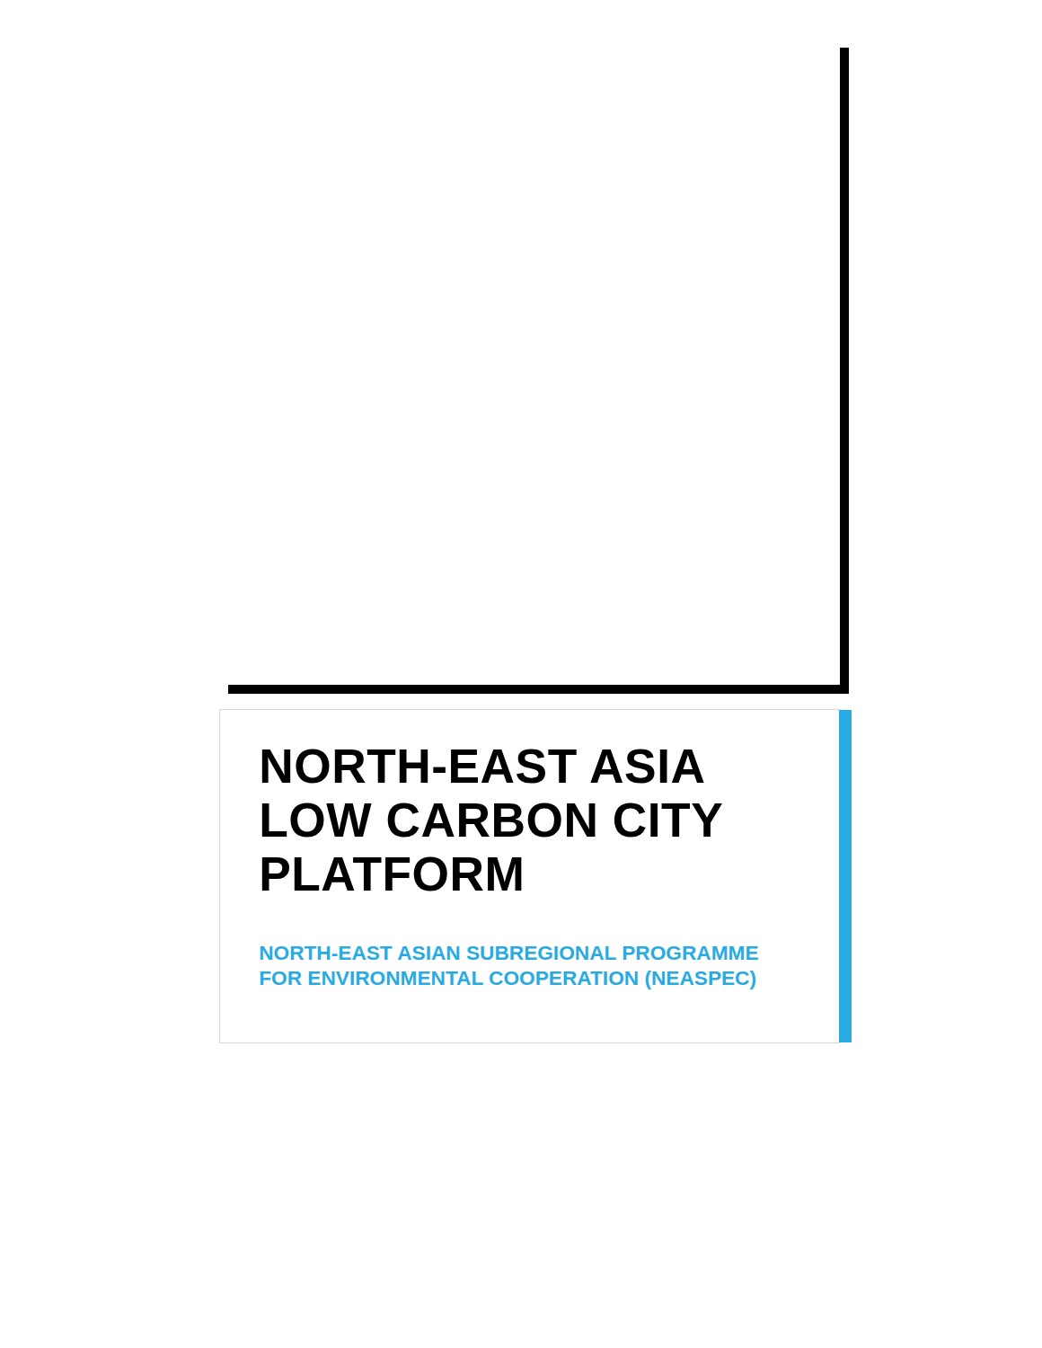North-East Asia Low Carbon City Platform
North-East Asian Subregional Programme for Environmental Cooperation (NEASPEC)